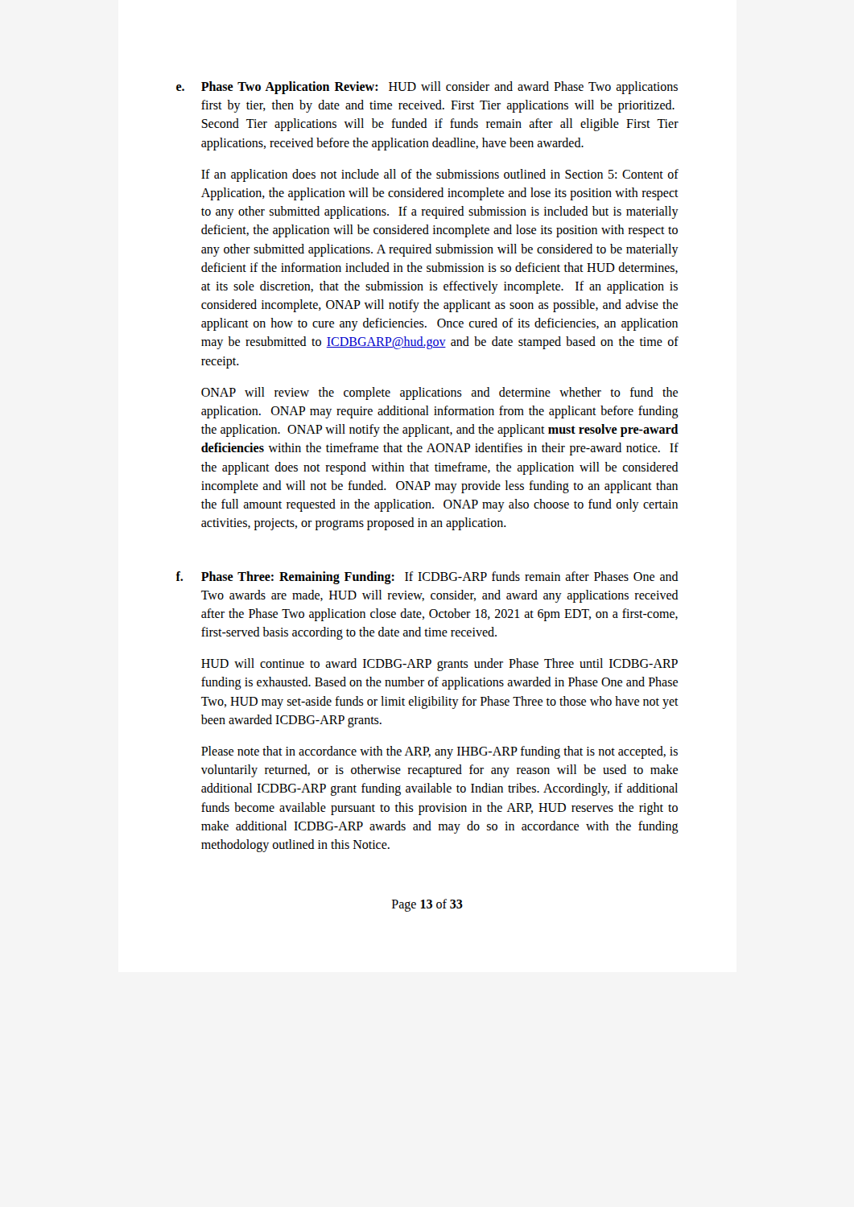e.
Phase Two Application Review: HUD will consider and award Phase Two applications first by tier, then by date and time received. First Tier applications will be prioritized. Second Tier applications will be funded if funds remain after all eligible First Tier applications, received before the application deadline, have been awarded.
If an application does not include all of the submissions outlined in Section 5: Content of Application, the application will be considered incomplete and lose its position with respect to any other submitted applications. If a required submission is included but is materially deficient, the application will be considered incomplete and lose its position with respect to any other submitted applications. A required submission will be considered to be materially deficient if the information included in the submission is so deficient that HUD determines, at its sole discretion, that the submission is effectively incomplete. If an application is considered incomplete, ONAP will notify the applicant as soon as possible, and advise the applicant on how to cure any deficiencies. Once cured of its deficiencies, an application may be resubmitted to ICDBGARP@hud.gov and be date stamped based on the time of receipt.
ONAP will review the complete applications and determine whether to fund the application. ONAP may require additional information from the applicant before funding the application. ONAP will notify the applicant, and the applicant must resolve pre-award deficiencies within the timeframe that the AONAP identifies in their pre-award notice. If the applicant does not respond within that timeframe, the application will be considered incomplete and will not be funded. ONAP may provide less funding to an applicant than the full amount requested in the application. ONAP may also choose to fund only certain activities, projects, or programs proposed in an application.
f.
Phase Three: Remaining Funding: If ICDBG-ARP funds remain after Phases One and Two awards are made, HUD will review, consider, and award any applications received after the Phase Two application close date, October 18, 2021 at 6pm EDT, on a first-come, first-served basis according to the date and time received.
HUD will continue to award ICDBG-ARP grants under Phase Three until ICDBG-ARP funding is exhausted. Based on the number of applications awarded in Phase One and Phase Two, HUD may set-aside funds or limit eligibility for Phase Three to those who have not yet been awarded ICDBG-ARP grants.
Please note that in accordance with the ARP, any IHBG-ARP funding that is not accepted, is voluntarily returned, or is otherwise recaptured for any reason will be used to make additional ICDBG-ARP grant funding available to Indian tribes. Accordingly, if additional funds become available pursuant to this provision in the ARP, HUD reserves the right to make additional ICDBG-ARP awards and may do so in accordance with the funding methodology outlined in this Notice.
Page 13 of 33